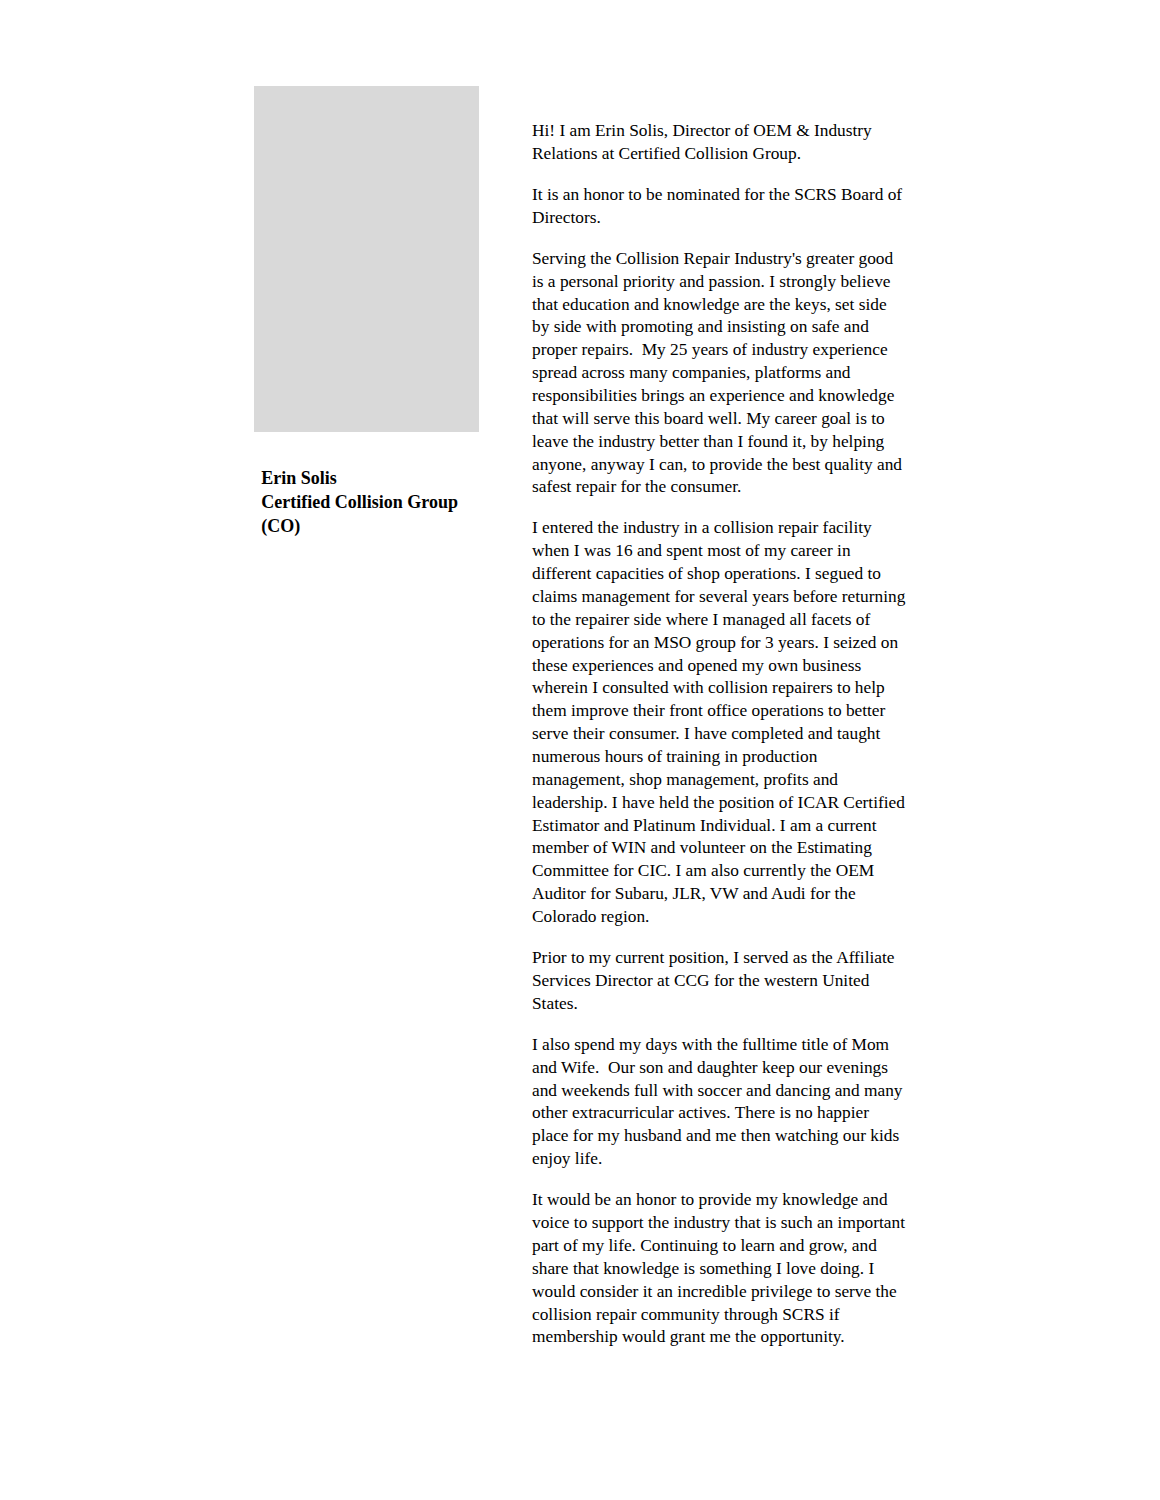Erin Solis
Certified Collision Group
(CO)
Hi! I am Erin Solis, Director of OEM & Industry Relations at Certified Collision Group.
It is an honor to be nominated for the SCRS Board of Directors.
Serving the Collision Repair Industry's greater good is a personal priority and passion. I strongly believe that education and knowledge are the keys, set side by side with promoting and insisting on safe and proper repairs. My 25 years of industry experience spread across many companies, platforms and responsibilities brings an experience and knowledge that will serve this board well. My career goal is to leave the industry better than I found it, by helping anyone, anyway I can, to provide the best quality and safest repair for the consumer.
I entered the industry in a collision repair facility when I was 16 and spent most of my career in different capacities of shop operations. I segued to claims management for several years before returning to the repairer side where I managed all facets of operations for an MSO group for 3 years. I seized on these experiences and opened my own business wherein I consulted with collision repairers to help them improve their front office operations to better serve their consumer. I have completed and taught numerous hours of training in production management, shop management, profits and leadership. I have held the position of ICAR Certified Estimator and Platinum Individual. I am a current member of WIN and volunteer on the Estimating Committee for CIC. I am also currently the OEM Auditor for Subaru, JLR, VW and Audi for the Colorado region.
Prior to my current position, I served as the Affiliate Services Director at CCG for the western United States.
I also spend my days with the fulltime title of Mom and Wife. Our son and daughter keep our evenings and weekends full with soccer and dancing and many other extracurricular actives. There is no happier place for my husband and me then watching our kids enjoy life.
It would be an honor to provide my knowledge and voice to support the industry that is such an important part of my life. Continuing to learn and grow, and share that knowledge is something I love doing. I would consider it an incredible privilege to serve the collision repair community through SCRS if membership would grant me the opportunity.